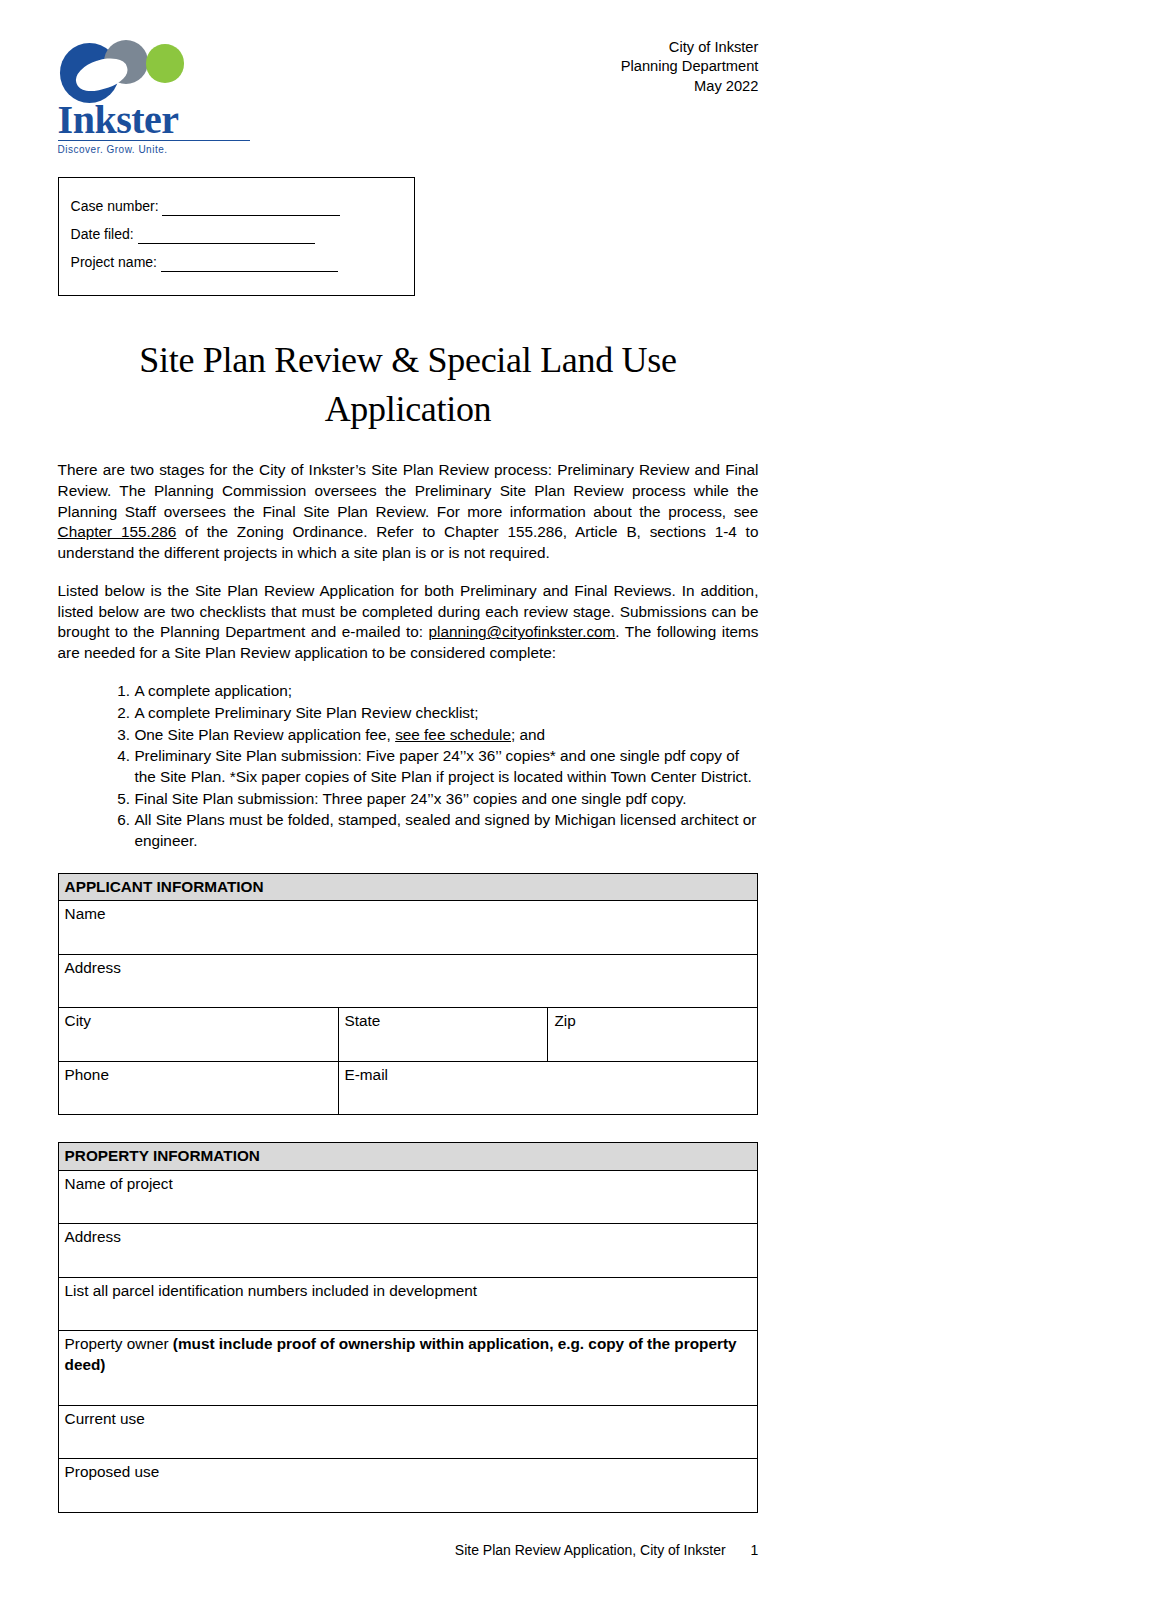Inkster
Discover. Grow. Unite.
City of Inkster
Planning Department
May 2022
Case number:
Date filed:
Project name:
Site Plan Review & Special Land Use Application
There are two stages for the City of Inkster’s Site Plan Review process: Preliminary Review and Final Review. The Planning Commission oversees the Preliminary Site Plan Review process while the Planning Staff oversees the Final Site Plan Review. For more information about the process, see Chapter 155.286 of the Zoning Ordinance. Refer to Chapter 155.286, Article B, sections 1-4 to understand the different projects in which a site plan is or is not required.
Listed below is the Site Plan Review Application for both Preliminary and Final Reviews. In addition, listed below are two checklists that must be completed during each review stage. Submissions can be brought to the Planning Department and e-mailed to: planning@cityofinkster.com. The following items are needed for a Site Plan Review application to be considered complete:
A complete application;
A complete Preliminary Site Plan Review checklist;
One Site Plan Review application fee, see fee schedule; and
Preliminary Site Plan submission: Five paper 24’’x 36’’ copies* and one single pdf copy of the Site Plan. *Six paper copies of Site Plan if project is located within Town Center District.
Final Site Plan submission: Three paper 24’’x 36’’ copies and one single pdf copy.
All Site Plans must be folded, stamped, sealed and signed by Michigan licensed architect or engineer.
| APPLICANT INFORMATION |
| --- |
| Name |
| Address |
| City | State | Zip |
| Phone | E-mail |
| PROPERTY INFORMATION |
| --- |
| Name of project |
| Address |
| List all parcel identification numbers included in development |
| Property owner (must include proof of ownership within application, e.g. copy of the property deed) |
| Current use |
| Proposed use |
Site Plan Review Application, City of Inkster 1